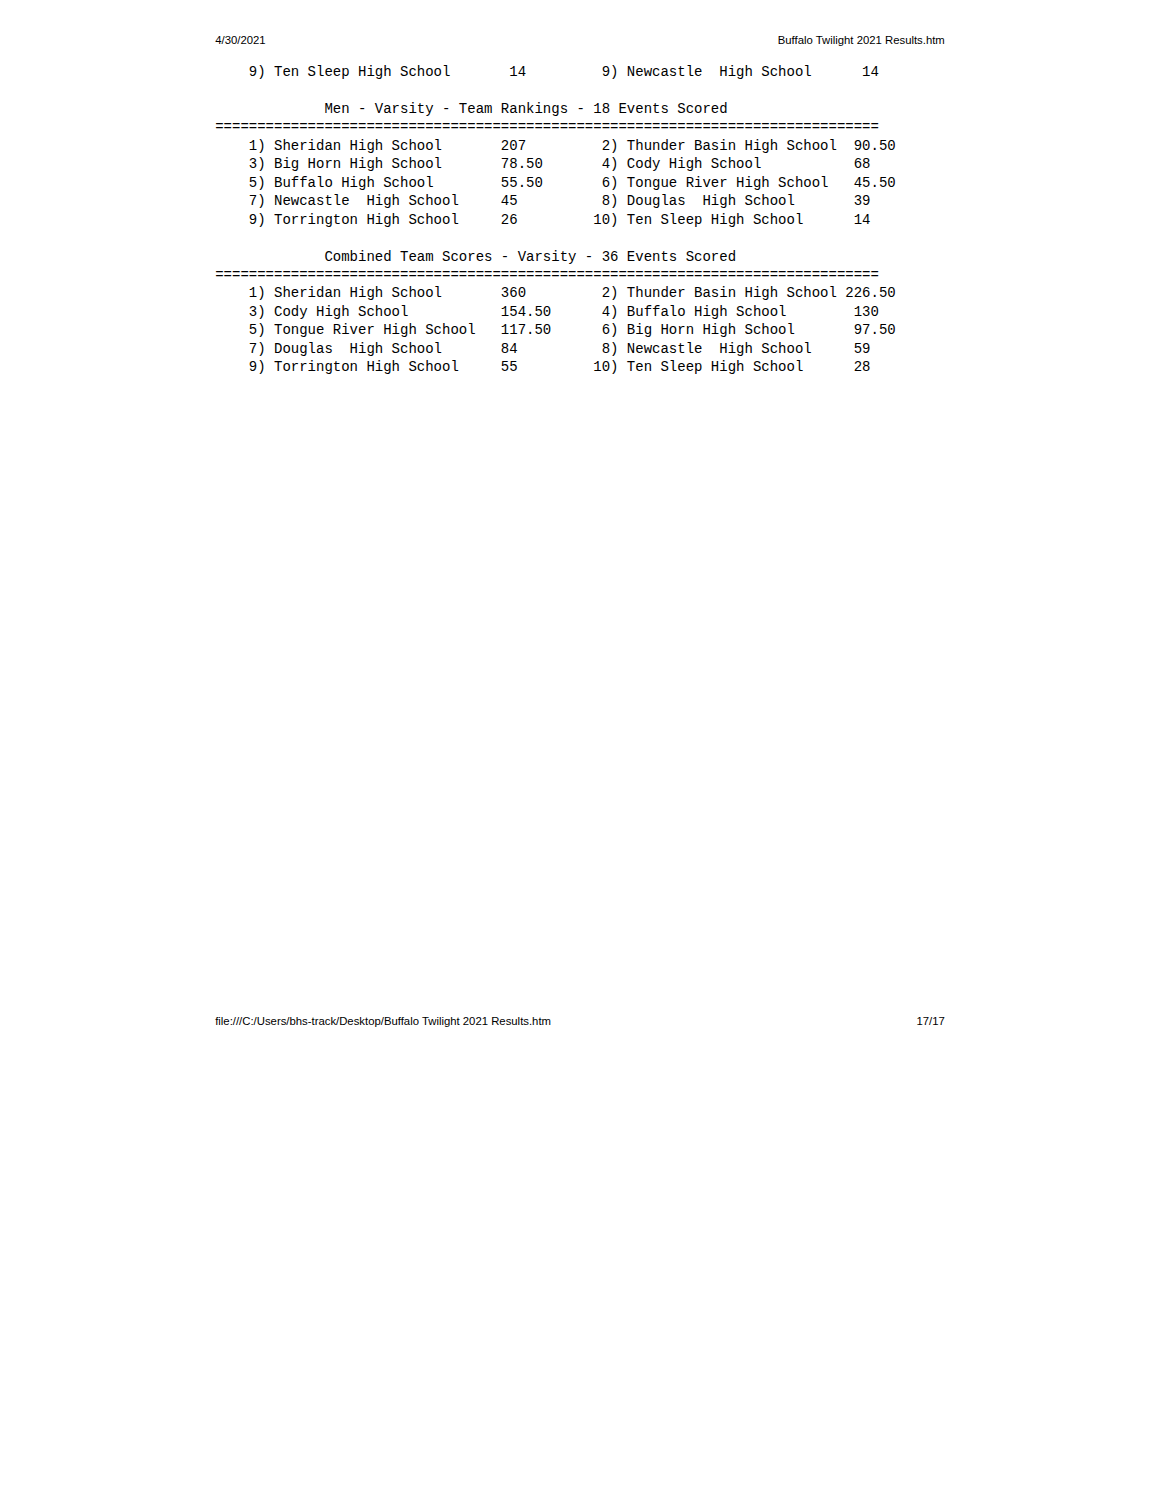4/30/2021 Buffalo Twilight 2021 Results.htm
    9) Ten Sleep High School       14         9) Newcastle  High School      14

             Men - Varsity - Team Rankings - 18 Events Scored
===============================================================================
    1) Sheridan High School       207         2) Thunder Basin High School  90.50
    3) Big Horn High School       78.50       4) Cody High School           68
    5) Buffalo High School        55.50       6) Tongue River High School   45.50
    7) Newcastle  High School     45          8) Douglas  High School       39
    9) Torrington High School     26         10) Ten Sleep High School      14

             Combined Team Scores - Varsity - 36 Events Scored
===============================================================================
    1) Sheridan High School       360         2) Thunder Basin High School 226.50
    3) Cody High School           154.50      4) Buffalo High School        130
    5) Tongue River High School   117.50      6) Big Horn High School       97.50
    7) Douglas  High School       84          8) Newcastle  High School     59
    9) Torrington High School     55         10) Ten Sleep High School      28
file:///C:/Users/bhs-track/Desktop/Buffalo Twilight 2021 Results.htm 17/17